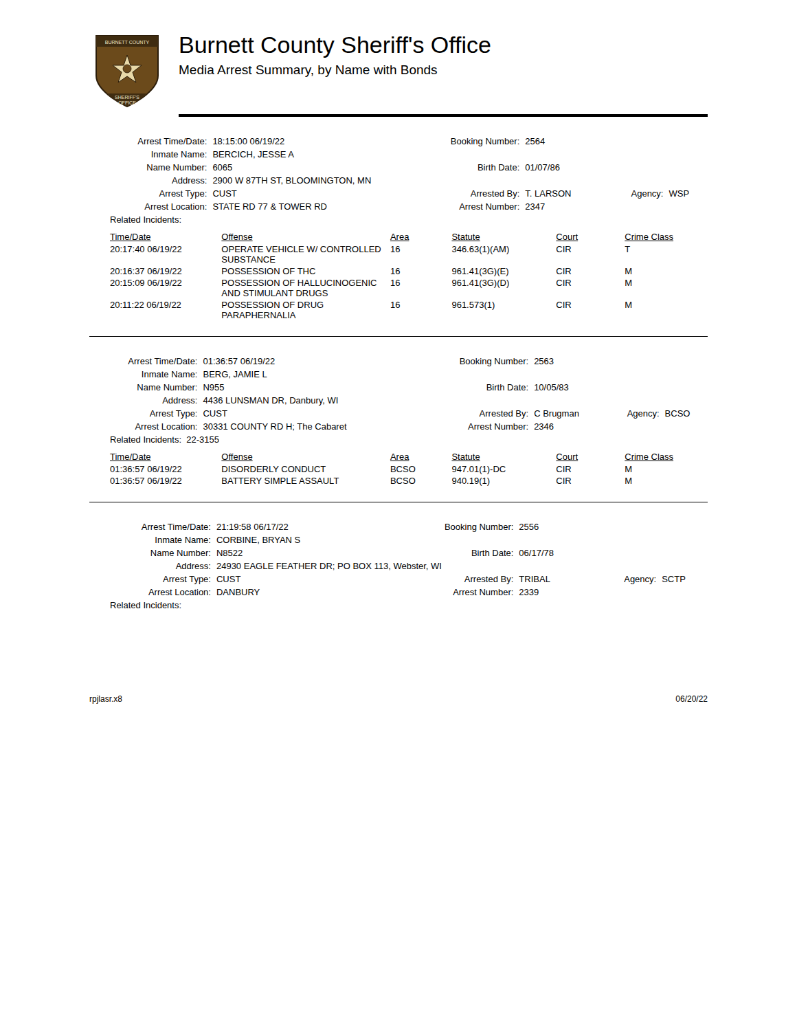BURNETT COUNTY SHERIFF'S OFFICE
Burnett County Sheriff's Office
Media Arrest Summary, by Name with Bonds
| Arrest Time/Date: | 18:15:00 06/19/22 | Booking Number: | 2564 |
| Inmate Name: | BERCICH, JESSE A |
| Name Number: | 6065 | Birth Date: | 01/07/86 |
| Address: | 2900 W 87TH ST, BLOOMINGTON, MN |
| Arrest Type: | CUST | Arrested By: | T. LARSON | Agency: | WSP |
| Arrest Location: | STATE RD 77 & TOWER RD | Arrest Number: | 2347 |
| Related Incidents: | |
| Time/Date | Offense | Area | Statute | Court | Crime Class |
| --- | --- | --- | --- | --- | --- |
| 20:17:40 06/19/22 | OPERATE VEHICLE W/ CONTROLLED SUBSTANCE | 16 | 346.63(1)(AM) | CIR | T |
| 20:16:37 06/19/22 | POSSESSION OF THC | 16 | 961.41(3G)(E) | CIR | M |
| 20:15:09 06/19/22 | POSSESSION OF HALLUCINOGENIC AND STIMULANT DRUGS | 16 | 961.41(3G)(D) | CIR | M |
| 20:11:22 06/19/22 | POSSESSION OF DRUG PARAPHERNALIA | 16 | 961.573(1) | CIR | M |
| Arrest Time/Date: | 01:36:57 06/19/22 | Booking Number: | 2563 |
| Inmate Name: | BERG, JAMIE L |
| Name Number: | N955 | Birth Date: | 10/05/83 |
| Address: | 4436 LUNSMAN DR, Danbury, WI |
| Arrest Type: | CUST | Arrested By: | C Brugman | Agency: | BCSO |
| Arrest Location: | 30331 COUNTY RD H; The Cabaret | Arrest Number: | 2346 |
| Related Incidents: 22-3155 | |
| Time/Date | Offense | Area | Statute | Court | Crime Class |
| --- | --- | --- | --- | --- | --- |
| 01:36:57 06/19/22 | DISORDERLY CONDUCT | BCSO | 947.01(1)-DC | CIR | M |
| 01:36:57 06/19/22 | BATTERY SIMPLE ASSAULT | BCSO | 940.19(1) | CIR | M |
| Arrest Time/Date: | 21:19:58 06/17/22 | Booking Number: | 2556 |
| Inmate Name: | CORBINE, BRYAN S |
| Name Number: | N8522 | Birth Date: | 06/17/78 |
| Address: | 24930 EAGLE FEATHER DR; PO BOX 113, Webster, WI |
| Arrest Type: | CUST | Arrested By: | TRIBAL | Agency: | SCTP |
| Arrest Location: | DANBURY | Arrest Number: | 2339 |
| Related Incidents: | |
rpjlasr.x8 06/20/22